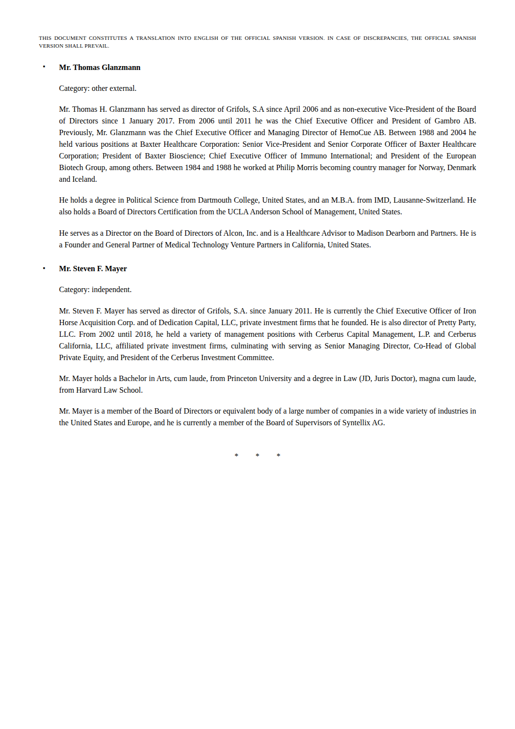THIS DOCUMENT CONSTITUTES A TRANSLATION INTO ENGLISH OF THE OFFICIAL SPANISH VERSION. IN CASE OF DISCREPANCIES, THE OFFICIAL SPANISH VERSION SHALL PREVAIL.
Mr. Thomas Glanzmann
Category: other external.
Mr. Thomas H. Glanzmann has served as director of Grifols, S.A since April 2006 and as non-executive Vice-President of the Board of Directors since 1 January 2017. From 2006 until 2011 he was the Chief Executive Officer and President of Gambro AB. Previously, Mr. Glanzmann was the Chief Executive Officer and Managing Director of HemoCue AB. Between 1988 and 2004 he held various positions at Baxter Healthcare Corporation: Senior Vice-President and Senior Corporate Officer of Baxter Healthcare Corporation; President of Baxter Bioscience; Chief Executive Officer of Immuno International; and President of the European Biotech Group, among others. Between 1984 and 1988 he worked at Philip Morris becoming country manager for Norway, Denmark and Iceland.
He holds a degree in Political Science from Dartmouth College, United States, and an M.B.A. from IMD, Lausanne-Switzerland. He also holds a Board of Directors Certification from the UCLA Anderson School of Management, United States.
He serves as a Director on the Board of Directors of Alcon, Inc. and is a Healthcare Advisor to Madison Dearborn and Partners. He is a Founder and General Partner of Medical Technology Venture Partners in California, United States.
Mr. Steven F. Mayer
Category: independent.
Mr. Steven F. Mayer has served as director of Grifols, S.A. since January 2011. He is currently the Chief Executive Officer of Iron Horse Acquisition Corp. and of Dedication Capital, LLC, private investment firms that he founded. He is also director of Pretty Party, LLC. From 2002 until 2018, he held a variety of management positions with Cerberus Capital Management, L.P. and Cerberus California, LLC, affiliated private investment firms, culminating with serving as Senior Managing Director, Co-Head of Global Private Equity, and President of the Cerberus Investment Committee.
Mr. Mayer holds a Bachelor in Arts, cum laude, from Princeton University and a degree in Law (JD, Juris Doctor), magna cum laude, from Harvard Law School.
Mr. Mayer is a member of the Board of Directors or equivalent body of a large number of companies in a wide variety of industries in the United States and Europe, and he is currently a member of the Board of Supervisors of Syntellix AG.
***